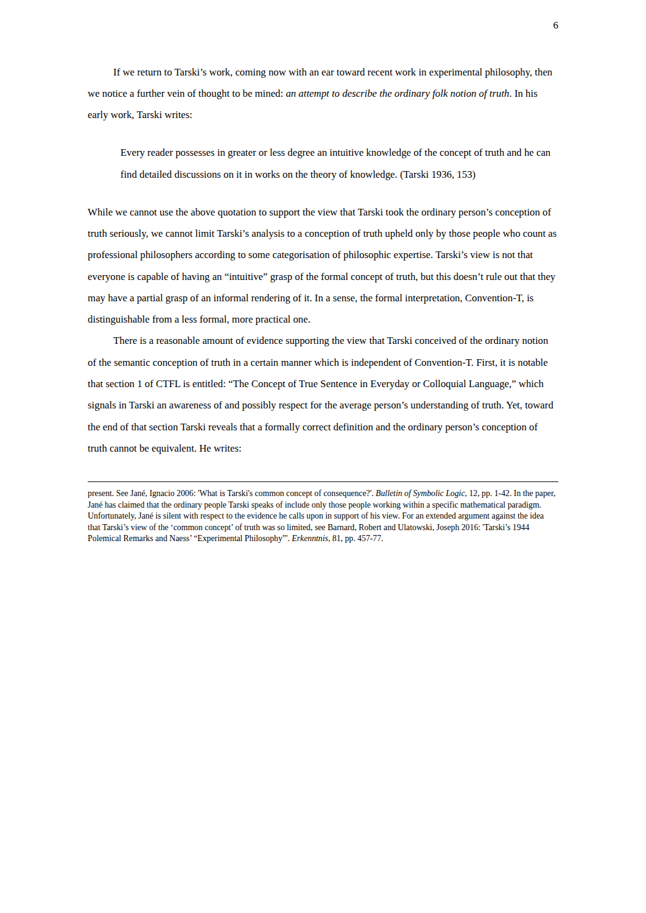6
If we return to Tarski’s work, coming now with an ear toward recent work in experimental philosophy, then we notice a further vein of thought to be mined: an attempt to describe the ordinary folk notion of truth. In his early work, Tarski writes:
Every reader possesses in greater or less degree an intuitive knowledge of the concept of truth and he can find detailed discussions on it in works on the theory of knowledge. (Tarski 1936, 153)
While we cannot use the above quotation to support the view that Tarski took the ordinary person’s conception of truth seriously, we cannot limit Tarski’s analysis to a conception of truth upheld only by those people who count as professional philosophers according to some categorisation of philosophic expertise. Tarski’s view is not that everyone is capable of having an “intuitive” grasp of the formal concept of truth, but this doesn’t rule out that they may have a partial grasp of an informal rendering of it. In a sense, the formal interpretation, Convention-T, is distinguishable from a less formal, more practical one.
There is a reasonable amount of evidence supporting the view that Tarski conceived of the ordinary notion of the semantic conception of truth in a certain manner which is independent of Convention-T. First, it is notable that section 1 of CTFL is entitled: “The Concept of True Sentence in Everyday or Colloquial Language,” which signals in Tarski an awareness of and possibly respect for the average person’s understanding of truth. Yet, toward the end of that section Tarski reveals that a formally correct definition and the ordinary person’s conception of truth cannot be equivalent. He writes:
present. See Jané, Ignacio 2006: 'What is Tarski's common concept of consequence?'. Bulletin of Symbolic Logic, 12, pp. 1-42. In the paper, Jané has claimed that the ordinary people Tarski speaks of include only those people working within a specific mathematical paradigm. Unfortunately, Jané is silent with respect to the evidence he calls upon in support of his view. For an extended argument against the idea that Tarski’s view of the ‘common concept’ of truth was so limited, see Barnard, Robert and Ulatowski, Joseph 2016: 'Tarski’s 1944 Polemical Remarks and Naess’ “Experimental Philosophy”'. Erkenntnis, 81, pp. 457-77.